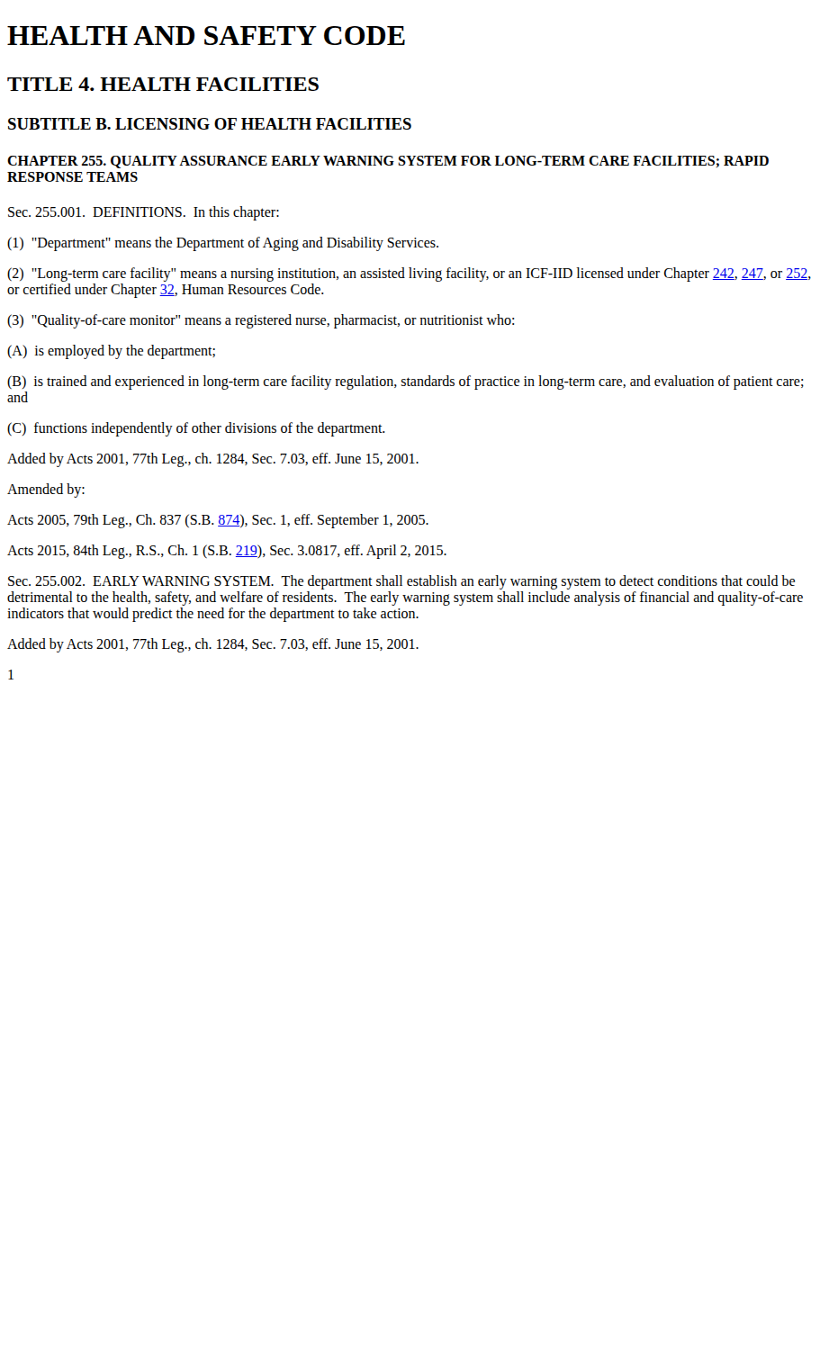HEALTH AND SAFETY CODE
TITLE 4. HEALTH FACILITIES
SUBTITLE B. LICENSING OF HEALTH FACILITIES
CHAPTER 255. QUALITY ASSURANCE EARLY WARNING SYSTEM FOR LONG-TERM CARE FACILITIES; RAPID RESPONSE TEAMS
Sec. 255.001. DEFINITIONS. In this chapter:
(1) "Department" means the Department of Aging and Disability Services.
(2) "Long-term care facility" means a nursing institution, an assisted living facility, or an ICF-IID licensed under Chapter 242, 247, or 252, or certified under Chapter 32, Human Resources Code.
(3) "Quality-of-care monitor" means a registered nurse, pharmacist, or nutritionist who:
(A) is employed by the department;
(B) is trained and experienced in long-term care facility regulation, standards of practice in long-term care, and evaluation of patient care; and
(C) functions independently of other divisions of the department.
Added by Acts 2001, 77th Leg., ch. 1284, Sec. 7.03, eff. June 15, 2001.
Amended by:
Acts 2005, 79th Leg., Ch. 837 (S.B. 874), Sec. 1, eff. September 1, 2005.
Acts 2015, 84th Leg., R.S., Ch. 1 (S.B. 219), Sec. 3.0817, eff. April 2, 2015.
Sec. 255.002. EARLY WARNING SYSTEM. The department shall establish an early warning system to detect conditions that could be detrimental to the health, safety, and welfare of residents. The early warning system shall include analysis of financial and quality-of-care indicators that would predict the need for the department to take action.
Added by Acts 2001, 77th Leg., ch. 1284, Sec. 7.03, eff. June 15, 2001.
1